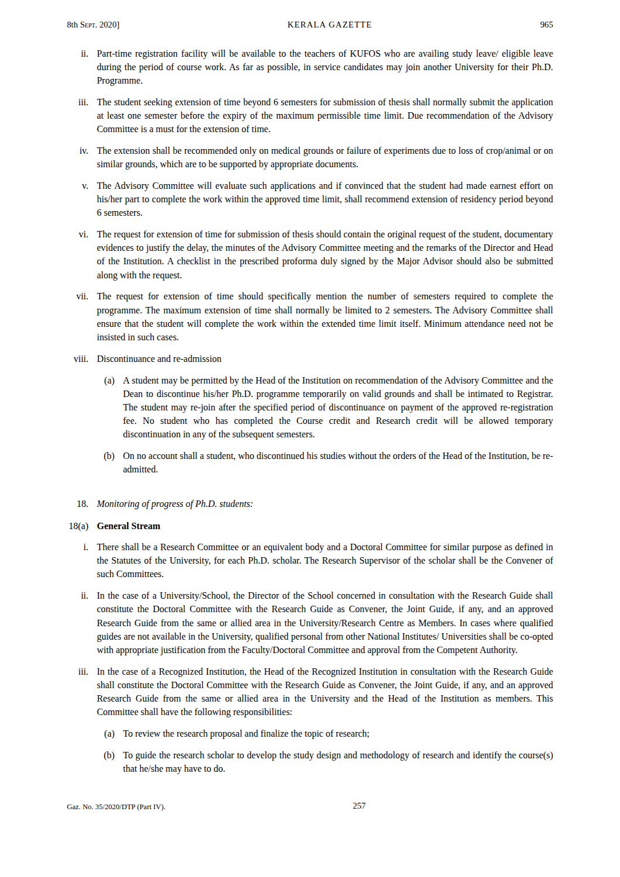8th Sept. 2020] KERALA GAZETTE 965
ii. Part-time registration facility will be available to the teachers of KUFOS who are availing study leave/ eligible leave during the period of course work. As far as possible, in service candidates may join another University for their Ph.D. Programme.
iii. The student seeking extension of time beyond 6 semesters for submission of thesis shall normally submit the application at least one semester before the expiry of the maximum permissible time limit. Due recommendation of the Advisory Committee is a must for the extension of time.
iv. The extension shall be recommended only on medical grounds or failure of experiments due to loss of crop/animal or on similar grounds, which are to be supported by appropriate documents.
v. The Advisory Committee will evaluate such applications and if convinced that the student had made earnest effort on his/her part to complete the work within the approved time limit, shall recommend extension of residency period beyond 6 semesters.
vi. The request for extension of time for submission of thesis should contain the original request of the student, documentary evidences to justify the delay, the minutes of the Advisory Committee meeting and the remarks of the Director and Head of the Institution. A checklist in the prescribed proforma duly signed by the Major Advisor should also be submitted along with the request.
vii. The request for extension of time should specifically mention the number of semesters required to complete the programme. The maximum extension of time shall normally be limited to 2 semesters. The Advisory Committee shall ensure that the student will complete the work within the extended time limit itself. Minimum attendance need not be insisted in such cases.
viii. Discontinuance and re-admission
(a) A student may be permitted by the Head of the Institution on recommendation of the Advisory Committee and the Dean to discontinue his/her Ph.D. programme temporarily on valid grounds and shall be intimated to Registrar. The student may re-join after the specified period of discontinuance on payment of the approved re-registration fee. No student who has completed the Course credit and Research credit will be allowed temporary discontinuation in any of the subsequent semesters.
(b) On no account shall a student, who discontinued his studies without the orders of the Head of the Institution, be re-admitted.
18. Monitoring of progress of Ph.D. students:
18(a) General Stream
i. There shall be a Research Committee or an equivalent body and a Doctoral Committee for similar purpose as defined in the Statutes of the University, for each Ph.D. scholar. The Research Supervisor of the scholar shall be the Convener of such Committees.
ii. In the case of a University/School, the Director of the School concerned in consultation with the Research Guide shall constitute the Doctoral Committee with the Research Guide as Convener, the Joint Guide, if any, and an approved Research Guide from the same or allied area in the University/Research Centre as Members. In cases where qualified guides are not available in the University, qualified personal from other National Institutes/ Universities shall be co-opted with appropriate justification from the Faculty/Doctoral Committee and approval from the Competent Authority.
iii. In the case of a Recognized Institution, the Head of the Recognized Institution in consultation with the Research Guide shall constitute the Doctoral Committee with the Research Guide as Convener, the Joint Guide, if any, and an approved Research Guide from the same or allied area in the University and the Head of the Institution as members. This Committee shall have the following responsibilities:
(a) To review the research proposal and finalize the topic of research;
(b) To guide the research scholar to develop the study design and methodology of research and identify the course(s) that he/she may have to do.
Gaz. No. 35/2020/DTP (Part IV). 257